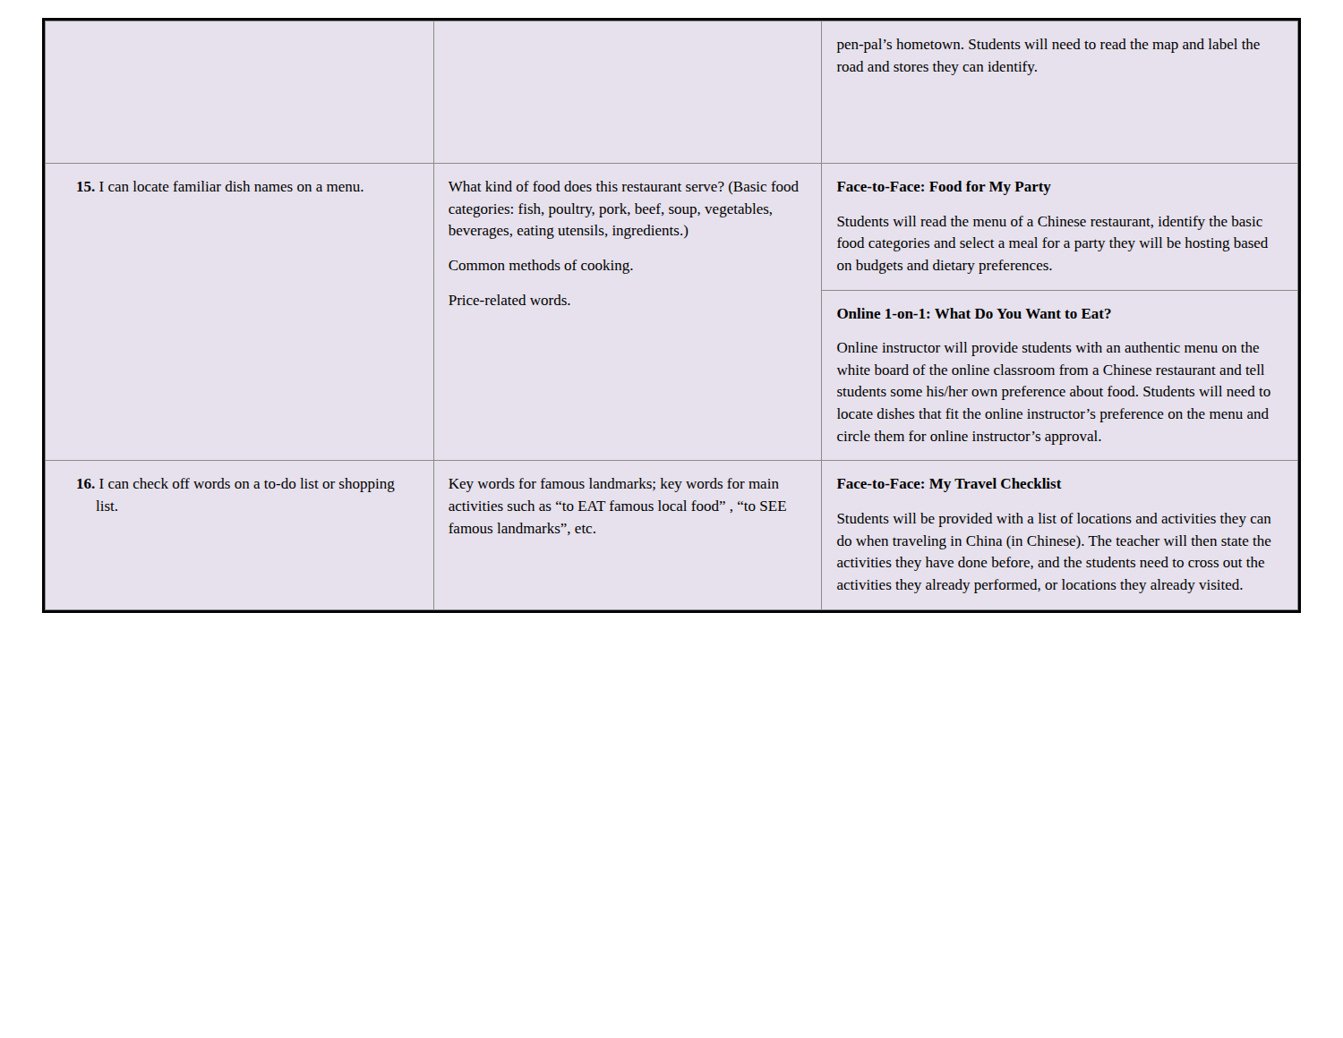| | | pen-pal’s hometown. Students will need to read the map and label the road and stores they can identify. |
| 15. I can locate familiar dish names on a menu. | What kind of food does this restaurant serve? (Basic food categories: fish, poultry, pork, beef, soup, vegetables, beverages, eating utensils, ingredients.) Common methods of cooking. Price-related words. | / Face-to-Face: Food for My Party Students will read the menu of a Chinese restaurant, identify the basic food categories and select a meal for a party they will be hosting based on budgets and dietary preferences. / / Online 1-on-1: What Do You Want to Eat? Online instructor will provide students with an authentic menu on the white board of the online classroom from a Chinese restaurant and tell students some his/her own preference about food. Students will need to locate dishes that fit the online instructor’s preference on the menu and circle them for online instructor’s approval. / |
| 16. I can check off words on a to-do list or shopping list. | Key words for famous landmarks; key words for main activities such as “to EAT famous local food” , “to SEE famous landmarks”, etc. | Face-to-Face: My Travel Checklist Students will be provided with a list of locations and activities they can do when traveling in China (in Chinese). The teacher will then state the activities they have done before, and the students need to cross out the activities they already performed, or locations they already visited. |